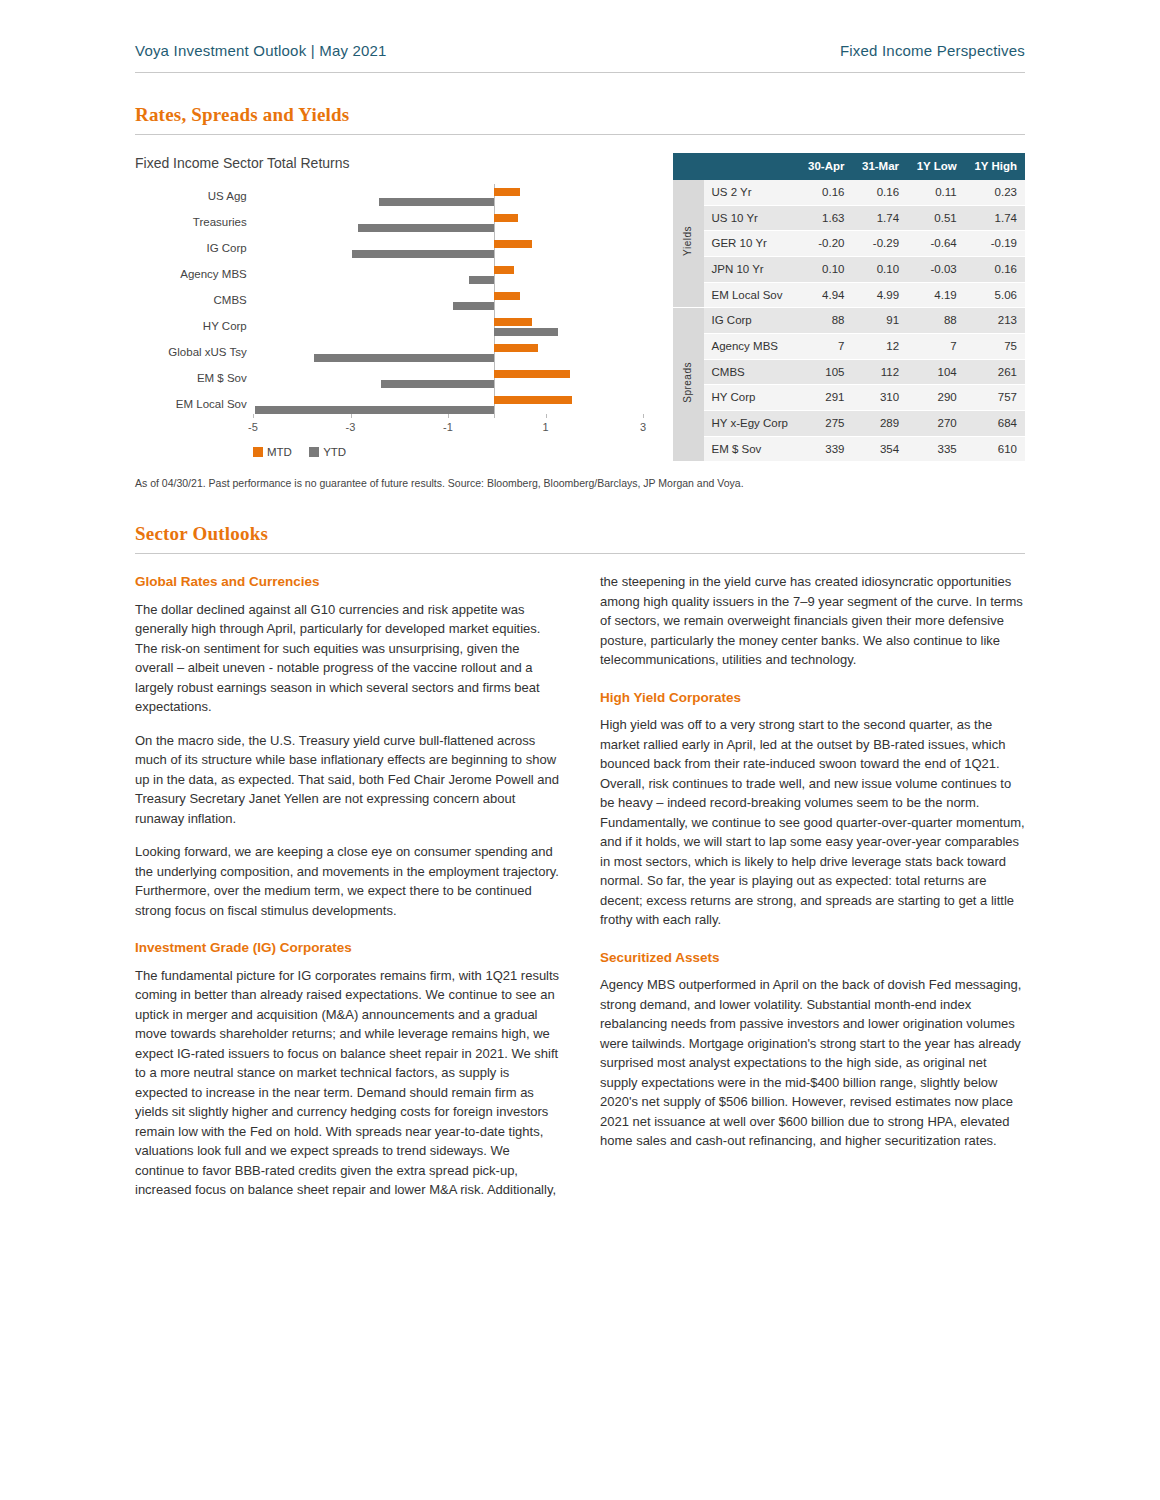Voya Investment Outlook | May 2021
Fixed Income Perspectives
Rates, Spreads and Yields
Fixed Income Sector Total Returns
| US Agg | |
| Treasuries | |
| IG Corp | |
| Agency MBS | |
| CMBS | |
| HY Corp | |
| Global xUS Tsy | |
| EM $ Sov | |
| EM Local Sov | |
-5
-3
-1
1
3
MTD YTD
| | 30-Apr | 31-Mar | 1Y Low | 1Y High |
| --- | --- | --- | --- | --- |
| Yields | US 2 Yr | 0.16 | 0.16 | 0.11 | 0.23 |
| US 10 Yr | 1.63 | 1.74 | 0.51 | 1.74 |
| GER 10 Yr | -0.20 | -0.29 | -0.64 | -0.19 |
| JPN 10 Yr | 0.10 | 0.10 | -0.03 | 0.16 |
| EM Local Sov | 4.94 | 4.99 | 4.19 | 5.06 |
| Spreads | IG Corp | 88 | 91 | 88 | 213 |
| Agency MBS | 7 | 12 | 7 | 75 |
| CMBS | 105 | 112 | 104 | 261 |
| HY Corp | 291 | 310 | 290 | 757 |
| HY x-Egy Corp | 275 | 289 | 270 | 684 |
| EM $ Sov | 339 | 354 | 335 | 610 |
As of 04/30/21. Past performance is no guarantee of future results. Source: Bloomberg, Bloomberg/Barclays, JP Morgan and Voya.
Sector Outlooks
Global Rates and Currencies
The dollar declined against all G10 currencies and risk appetite was generally high through April, particularly for developed market equities. The risk-on sentiment for such equities was unsurprising, given the overall – albeit uneven - notable progress of the vaccine rollout and a largely robust earnings season in which several sectors and firms beat expectations.
On the macro side, the U.S. Treasury yield curve bull-flattened across much of its structure while base inflationary effects are beginning to show up in the data, as expected. That said, both Fed Chair Jerome Powell and Treasury Secretary Janet Yellen are not expressing concern about runaway inflation.
Looking forward, we are keeping a close eye on consumer spending and the underlying composition, and movements in the employment trajectory. Furthermore, over the medium term, we expect there to be continued strong focus on fiscal stimulus developments.
Investment Grade (IG) Corporates
The fundamental picture for IG corporates remains firm, with 1Q21 results coming in better than already raised expectations. We continue to see an uptick in merger and acquisition (M&A) announcements and a gradual move towards shareholder returns; and while leverage remains high, we expect IG-rated issuers to focus on balance sheet repair in 2021. We shift to a more neutral stance on market technical factors, as supply is expected to increase in the near term. Demand should remain firm as yields sit slightly higher and currency hedging costs for foreign investors remain low with the Fed on hold. With spreads near year-to-date tights, valuations look full and we expect spreads to trend sideways. We continue to favor BBB-rated credits given the extra spread pick-up, increased focus on balance sheet repair and lower M&A risk. Additionally,
the steepening in the yield curve has created idiosyncratic opportunities among high quality issuers in the 7–9 year segment of the curve. In terms of sectors, we remain overweight financials given their more defensive posture, particularly the money center banks. We also continue to like telecommunications, utilities and technology.
High Yield Corporates
High yield was off to a very strong start to the second quarter, as the market rallied early in April, led at the outset by BB-rated issues, which bounced back from their rate-induced swoon toward the end of 1Q21. Overall, risk continues to trade well, and new issue volume continues to be heavy – indeed record-breaking volumes seem to be the norm. Fundamentally, we continue to see good quarter-over-quarter momentum, and if it holds, we will start to lap some easy year-over-year comparables in most sectors, which is likely to help drive leverage stats back toward normal. So far, the year is playing out as expected: total returns are decent; excess returns are strong, and spreads are starting to get a little frothy with each rally.
Securitized Assets
Agency MBS outperformed in April on the back of dovish Fed messaging, strong demand, and lower volatility. Substantial month-end index rebalancing needs from passive investors and lower origination volumes were tailwinds. Mortgage origination's strong start to the year has already surprised most analyst expectations to the high side, as original net supply expectations were in the mid-$400 billion range, slightly below 2020's net supply of $506 billion. However, revised estimates now place 2021 net issuance at well over $600 billion due to strong HPA, elevated home sales and cash-out refinancing, and higher securitization rates.